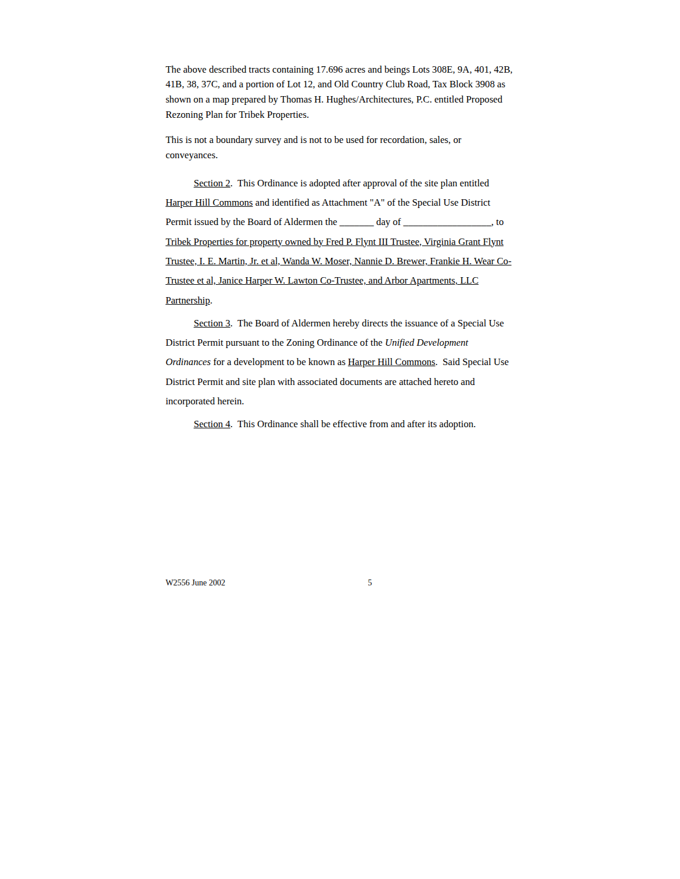The above described tracts containing 17.696 acres and beings Lots 308E, 9A, 401, 42B, 41B, 38, 37C, and a portion of Lot 12, and Old Country Club Road, Tax Block 3908 as shown on a map prepared by Thomas H. Hughes/Architectures, P.C. entitled Proposed Rezoning Plan for Tribek Properties.
This is not a boundary survey and is not to be used for recordation, sales, or conveyances.
Section 2. This Ordinance is adopted after approval of the site plan entitled Harper Hill Commons and identified as Attachment "A" of the Special Use District Permit issued by the Board of Aldermen the _______ day of __________________, to Tribek Properties for property owned by Fred P. Flynt III Trustee, Virginia Grant Flynt Trustee, I. E. Martin, Jr. et al, Wanda W. Moser, Nannie D. Brewer, Frankie H. Wear Co-Trustee et al, Janice Harper W. Lawton Co-Trustee, and Arbor Apartments, LLC Partnership.
Section 3. The Board of Aldermen hereby directs the issuance of a Special Use District Permit pursuant to the Zoning Ordinance of the Unified Development Ordinances for a development to be known as Harper Hill Commons. Said Special Use District Permit and site plan with associated documents are attached hereto and incorporated herein.
Section 4. This Ordinance shall be effective from and after its adoption.
W2556 June 2002
5